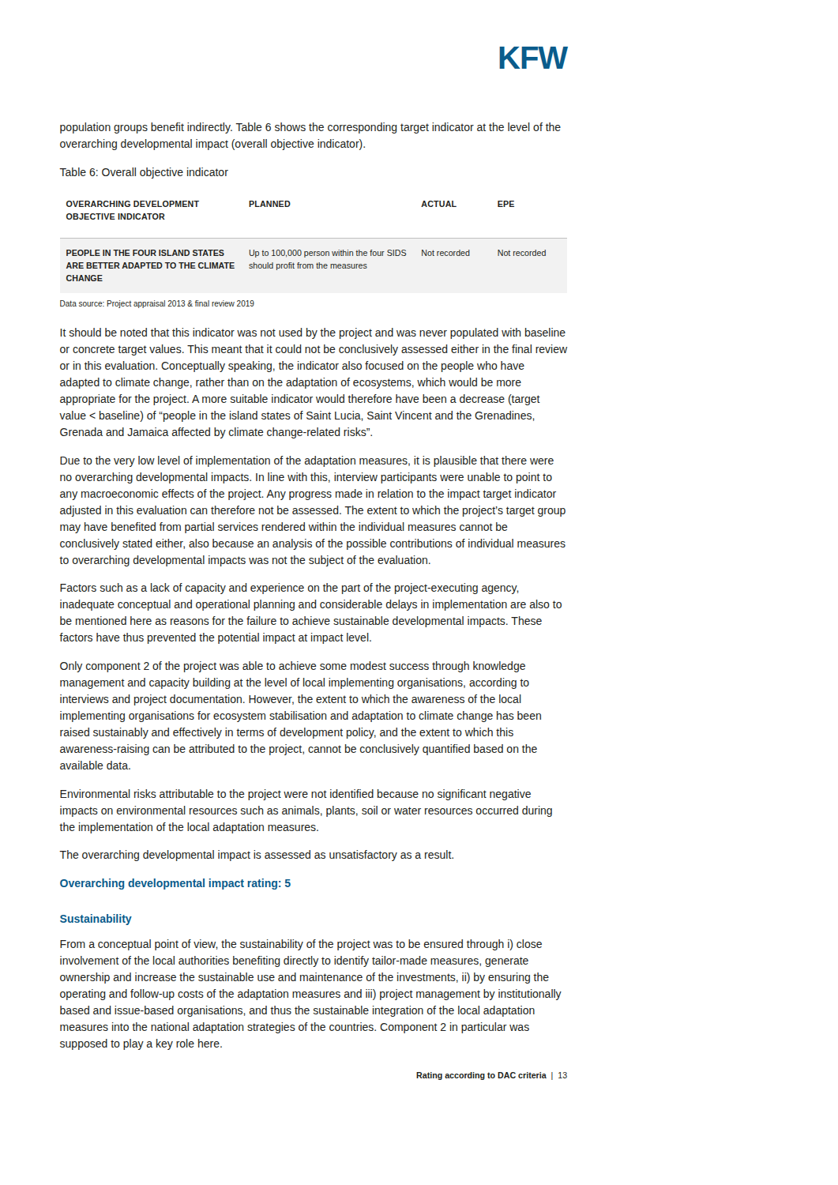KFW
population groups benefit indirectly. Table 6 shows the corresponding target indicator at the level of the overarching developmental impact (overall objective indicator).
Table 6: Overall objective indicator
| Overarching development objective indicator | Planned | Actual | EPE |
| --- | --- | --- | --- |
| People in the four island states are better adapted to the climate change | Up to 100,000 person within the four SIDS should profit from the measures | Not recorded | Not recorded |
Data source: Project appraisal 2013 & final review 2019
It should be noted that this indicator was not used by the project and was never populated with baseline or concrete target values. This meant that it could not be conclusively assessed either in the final review or in this evaluation. Conceptually speaking, the indicator also focused on the people who have adapted to climate change, rather than on the adaptation of ecosystems, which would be more appropriate for the project. A more suitable indicator would therefore have been a decrease (target value < baseline) of “people in the island states of Saint Lucia, Saint Vincent and the Grenadines, Grenada and Jamaica affected by climate change-related risks”.
Due to the very low level of implementation of the adaptation measures, it is plausible that there were no overarching developmental impacts. In line with this, interview participants were unable to point to any macroeconomic effects of the project. Any progress made in relation to the impact target indicator adjusted in this evaluation can therefore not be assessed. The extent to which the project’s target group may have benefited from partial services rendered within the individual measures cannot be conclusively stated either, also because an analysis of the possible contributions of individual measures to overarching developmental impacts was not the subject of the evaluation.
Factors such as a lack of capacity and experience on the part of the project-executing agency, inadequate conceptual and operational planning and considerable delays in implementation are also to be mentioned here as reasons for the failure to achieve sustainable developmental impacts. These factors have thus prevented the potential impact at impact level.
Only component 2 of the project was able to achieve some modest success through knowledge management and capacity building at the level of local implementing organisations, according to interviews and project documentation. However, the extent to which the awareness of the local implementing organisations for ecosystem stabilisation and adaptation to climate change has been raised sustainably and effectively in terms of development policy, and the extent to which this awareness-raising can be attributed to the project, cannot be conclusively quantified based on the available data.
Environmental risks attributable to the project were not identified because no significant negative impacts on environmental resources such as animals, plants, soil or water resources occurred during the implementation of the local adaptation measures.
The overarching developmental impact is assessed as unsatisfactory as a result.
Overarching developmental impact rating: 5
Sustainability
From a conceptual point of view, the sustainability of the project was to be ensured through i) close involvement of the local authorities benefiting directly to identify tailor-made measures, generate ownership and increase the sustainable use and maintenance of the investments, ii) by ensuring the operating and follow-up costs of the adaptation measures and iii) project management by institutionally based and issue-based organisations, and thus the sustainable integration of the local adaptation measures into the national adaptation strategies of the countries. Component 2 in particular was supposed to play a key role here.
Rating according to DAC criteria | 13